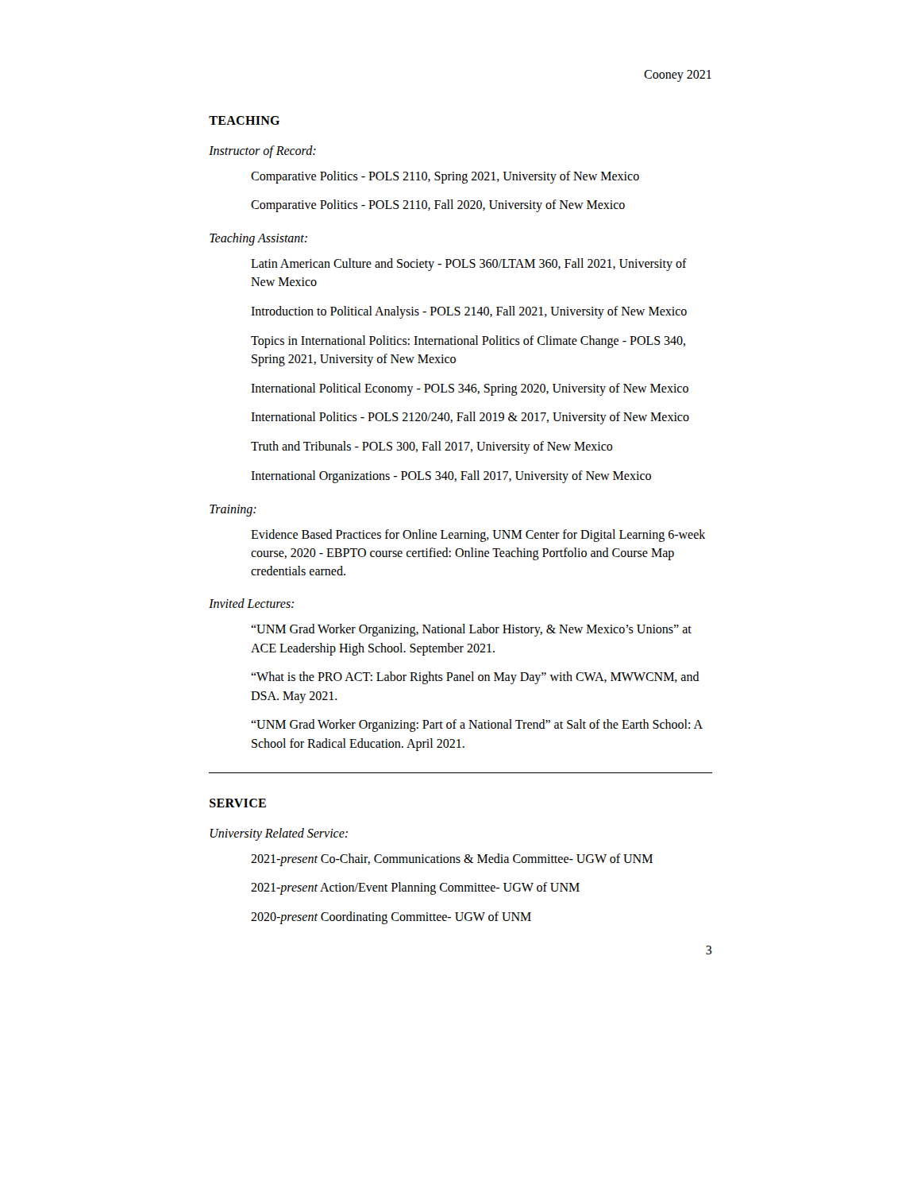Cooney 2021
TEACHING
Instructor of Record:
Comparative Politics - POLS 2110, Spring 2021, University of New Mexico
Comparative Politics - POLS 2110, Fall 2020, University of New Mexico
Teaching Assistant:
Latin American Culture and Society - POLS 360/LTAM 360, Fall 2021, University of New Mexico
Introduction to Political Analysis - POLS 2140, Fall 2021, University of New Mexico
Topics in International Politics: International Politics of Climate Change - POLS 340, Spring 2021, University of New Mexico
International Political Economy - POLS 346, Spring 2020, University of New Mexico
International Politics - POLS 2120/240, Fall 2019 & 2017, University of New Mexico
Truth and Tribunals - POLS 300, Fall 2017, University of New Mexico
International Organizations - POLS 340, Fall 2017, University of New Mexico
Training:
Evidence Based Practices for Online Learning, UNM Center for Digital Learning 6-week course, 2020 - EBPTO course certified: Online Teaching Portfolio and Course Map credentials earned.
Invited Lectures:
“UNM Grad Worker Organizing, National Labor History, & New Mexico’s Unions” at ACE Leadership High School. September 2021.
“What is the PRO ACT: Labor Rights Panel on May Day” with CWA, MWWCNM, and DSA. May 2021.
“UNM Grad Worker Organizing: Part of a National Trend” at Salt of the Earth School: A School for Radical Education. April 2021.
SERVICE
University Related Service:
2021-present Co-Chair, Communications & Media Committee- UGW of UNM
2021-present Action/Event Planning Committee- UGW of UNM
2020-present Coordinating Committee- UGW of UNM
3